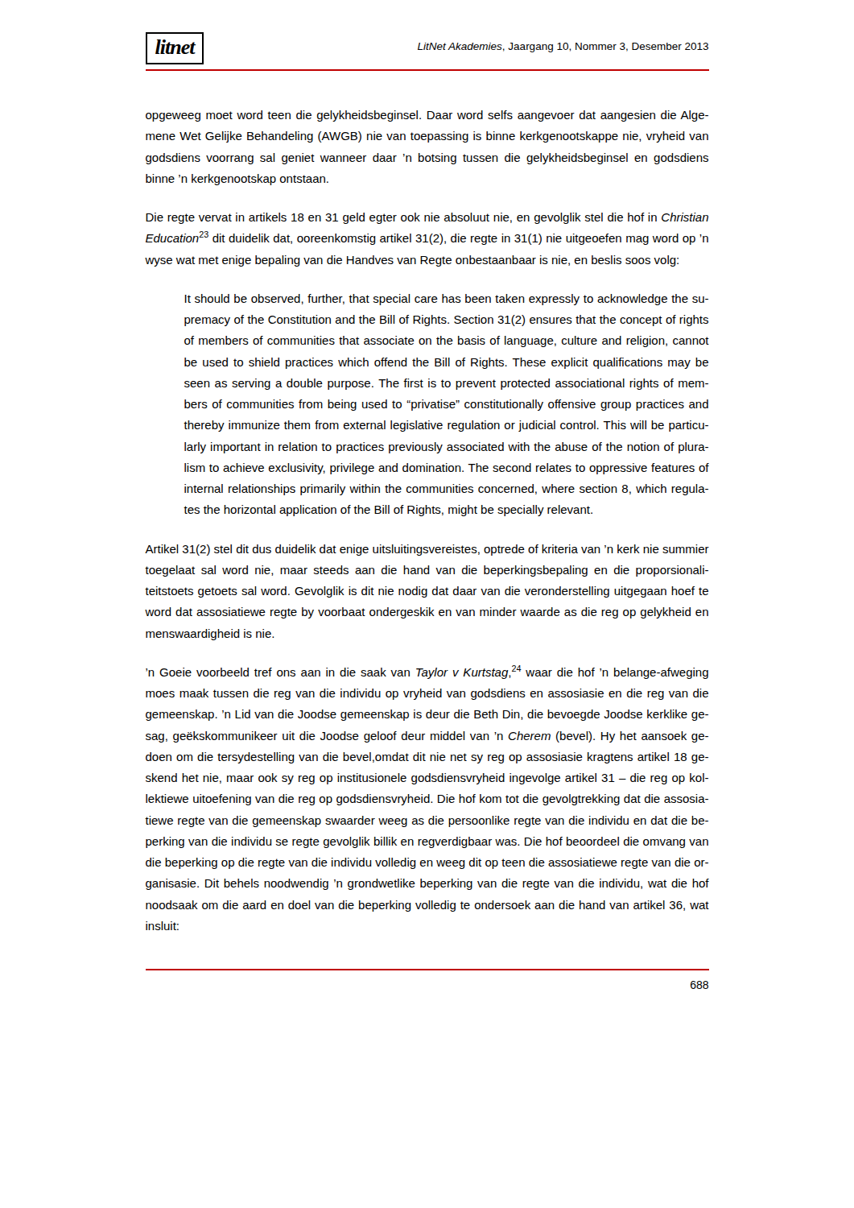litnet
LitNet Akademies, Jaargang 10, Nommer 3, Desember 2013
opgeweeg moet word teen die gelykheidsbeginsel. Daar word selfs aangevoer dat aangesien die Algemene Wet Gelijke Behandeling (AWGB) nie van toepassing is binne kerkgenootskappe nie, vryheid van godsdiens voorrang sal geniet wanneer daar ’n botsing tussen die gelykheidsbeginsel en godsdiens binne ’n kerkgenootskap ontstaan.
Die regte vervat in artikels 18 en 31 geld egter ook nie absoluut nie, en gevolglik stel die hof in Christian Education23 dit duidelik dat, ooreenkomstig artikel 31(2), die regte in 31(1) nie uitgeoefen mag word op ’n wyse wat met enige bepaling van die Handves van Regte onbestaanbaar is nie, en beslis soos volg:
It should be observed, further, that special care has been taken expressly to acknowledge the supremacy of the Constitution and the Bill of Rights. Section 31(2) ensures that the concept of rights of members of communities that associate on the basis of language, culture and religion, cannot be used to shield practices which offend the Bill of Rights. These explicit qualifications may be seen as serving a double purpose. The first is to prevent protected associational rights of members of communities from being used to “privatise” constitutionally offensive group practices and thereby immunize them from external legislative regulation or judicial control. This will be particularly important in relation to practices previously associated with the abuse of the notion of pluralism to achieve exclusivity, privilege and domination. The second relates to oppressive features of internal relationships primarily within the communities concerned, where section 8, which regulates the horizontal application of the Bill of Rights, might be specially relevant.
Artikel 31(2) stel dit dus duidelik dat enige uitsluitingsvereistes, optrede of kriteria van ’n kerk nie summier toegelaat sal word nie, maar steeds aan die hand van die beperkingsbepaling en die proporsionaliteitstoets getoets sal word. Gevolglik is dit nie nodig dat daar van die veronderstelling uitgegaan hoef te word dat assosiatiewe regte by voorbaat ondergeskik en van minder waarde as die reg op gelykheid en menswaardigheid is nie.
’n Goeie voorbeeld tref ons aan in die saak van Taylor v Kurtstag,24 waar die hof ’n belange-afweging moes maak tussen die reg van die individu op vryheid van godsdiens en assosiasie en die reg van die gemeenskap. ’n Lid van die Joodse gemeenskap is deur die Beth Din, die bevoegde Joodse kerklike gesag, geëkskommunikeer uit die Joodse geloof deur middel van ’n Cherem (bevel). Hy het aansoek gedoen om die tersydestelling van die bevel,omdat dit nie net sy reg op assosiasie kragtens artikel 18 geskend het nie, maar ook sy reg op institusionele godsdiensvryheid ingevolge artikel 31 – die reg op kollektiewe uitoefening van die reg op godsdiensvryheid. Die hof kom tot die gevolgtrekking dat die assosiatiewe regte van die gemeenskap swaarder weeg as die persoonlike regte van die individu en dat die beperking van die individu se regte gevolglik billik en regverdigbaar was. Die hof beoordeel die omvang van die beperking op die regte van die individu volledig en weeg dit op teen die assosiatiewe regte van die organisasie. Dit behels noodwendig ’n grondwetlike beperking van die regte van die individu, wat die hof noodsaak om die aard en doel van die beperking volledig te ondersoek aan die hand van artikel 36, wat insluit:
688